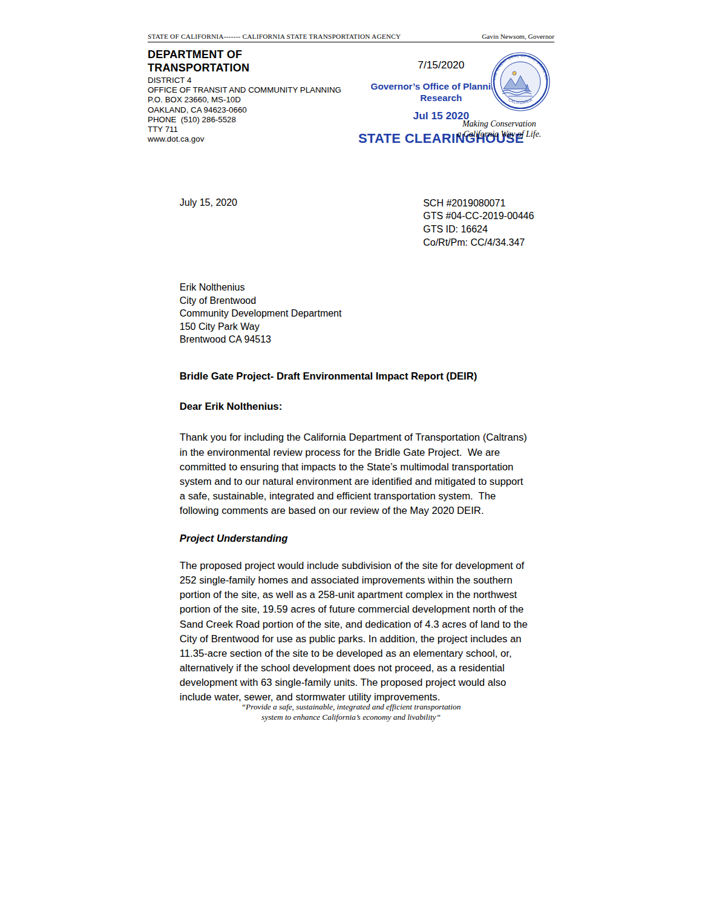STATE OF CALIFORNIA------- CALIFORNIA STATE TRANSPORTATION AGENCY
Gavin Newsom, Governor
DEPARTMENT OF TRANSPORTATION
DISTRICT 4
OFFICE OF TRANSIT AND COMMUNITY PLANNING
P.O. BOX 23660, MS-10D
OAKLAND, CA 94623-0660
PHONE (510) 286-5528
TTY 711
www.dot.ca.gov
7/15/2020
Governor’s Office of Planning & Research
Jul 15 2020
STATE CLEARINGHOUSE
THE GREAT SEAL OF THE STATE OF CALIFORNIA
Making Conservation
a California Way of Life.
July 15, 2020
SCH #2019080071
GTS #04-CC-2019-00446
GTS ID: 16624
Co/Rt/Pm: CC/4/34.347
Erik Nolthenius
City of Brentwood
Community Development Department
150 City Park Way
Brentwood CA 94513
Bridle Gate Project- Draft Environmental Impact Report (DEIR)
Dear Erik Nolthenius:
Thank you for including the California Department of Transportation (Caltrans) in the environmental review process for the Bridle Gate Project. We are committed to ensuring that impacts to the State’s multimodal transportation system and to our natural environment are identified and mitigated to support a safe, sustainable, integrated and efficient transportation system. The following comments are based on our review of the May 2020 DEIR.
Project Understanding
The proposed project would include subdivision of the site for development of 252 single-family homes and associated improvements within the southern portion of the site, as well as a 258-unit apartment complex in the northwest portion of the site, 19.59 acres of future commercial development north of the Sand Creek Road portion of the site, and dedication of 4.3 acres of land to the City of Brentwood for use as public parks. In addition, the project includes an 11.35-acre section of the site to be developed as an elementary school, or, alternatively if the school development does not proceed, as a residential development with 63 single-family units. The proposed project would also include water, sewer, and stormwater utility improvements.
“Provide a safe, sustainable, integrated and efficient transportation
system to enhance California’s economy and livability”